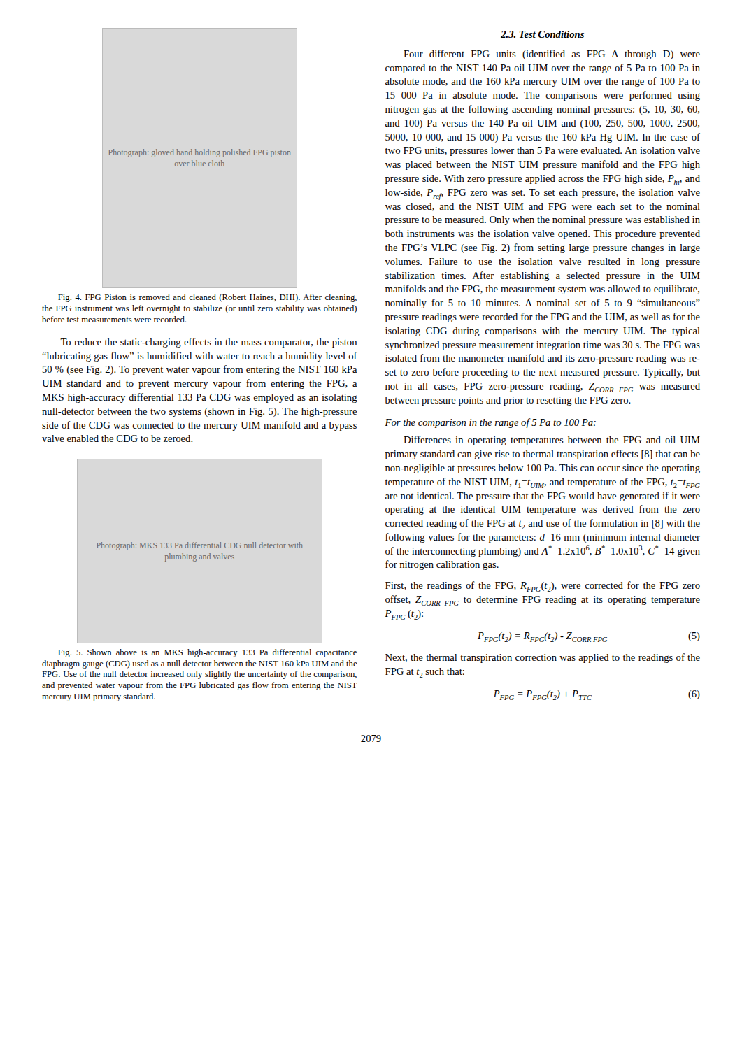Photograph: gloved hand holding polished FPG piston over blue cloth
Fig. 4. FPG Piston is removed and cleaned (Robert Haines, DHI). After cleaning, the FPG instrument was left overnight to stabilize (or until zero stability was obtained) before test measurements were recorded.
To reduce the static-charging effects in the mass comparator, the piston “lubricating gas flow” is humidified with water to reach a humidity level of 50 % (see Fig. 2). To prevent water vapour from entering the NIST 160 kPa UIM standard and to prevent mercury vapour from entering the FPG, a MKS high-accuracy differential 133 Pa CDG was employed as an isolating null-detector between the two systems (shown in Fig. 5). The high-pressure side of the CDG was connected to the mercury UIM manifold and a bypass valve enabled the CDG to be zeroed.
Photograph: MKS 133 Pa differential CDG null detector with plumbing and valves
Fig. 5. Shown above is an MKS high-accuracy 133 Pa differential capacitance diaphragm gauge (CDG) used as a null detector between the NIST 160 kPa UIM and the FPG. Use of the null detector increased only slightly the uncertainty of the comparison, and prevented water vapour from the FPG lubricated gas flow from entering the NIST mercury UIM primary standard.
2.3. Test Conditions
Four different FPG units (identified as FPG A through D) were compared to the NIST 140 Pa oil UIM over the range of 5 Pa to 100 Pa in absolute mode, and the 160 kPa mercury UIM over the range of 100 Pa to 15 000 Pa in absolute mode. The comparisons were performed using nitrogen gas at the following ascending nominal pressures: (5, 10, 30, 60, and 100) Pa versus the 140 Pa oil UIM and (100, 250, 500, 1000, 2500, 5000, 10 000, and 15 000) Pa versus the 160 kPa Hg UIM. In the case of two FPG units, pressures lower than 5 Pa were evaluated. An isolation valve was placed between the NIST UIM pressure manifold and the FPG high pressure side. With zero pressure applied across the FPG high side, Phi, and low-side, Pref, FPG zero was set. To set each pressure, the isolation valve was closed, and the NIST UIM and FPG were each set to the nominal pressure to be measured. Only when the nominal pressure was established in both instruments was the isolation valve opened. This procedure prevented the FPG’s VLPC (see Fig. 2) from setting large pressure changes in large volumes. Failure to use the isolation valve resulted in long pressure stabilization times. After establishing a selected pressure in the UIM manifolds and the FPG, the measurement system was allowed to equilibrate, nominally for 5 to 10 minutes. A nominal set of 5 to 9 “simultaneous” pressure readings were recorded for the FPG and the UIM, as well as for the isolating CDG during comparisons with the mercury UIM. The typical synchronized pressure measurement integration time was 30 s. The FPG was isolated from the manometer manifold and its zero-pressure reading was re-set to zero before proceeding to the next measured pressure. Typically, but not in all cases, FPG zero-pressure reading, ZCORR FPG was measured between pressure points and prior to resetting the FPG zero.
For the comparison in the range of 5 Pa to 100 Pa:
Differences in operating temperatures between the FPG and oil UIM primary standard can give rise to thermal transpiration effects [8] that can be non-negligible at pressures below 100 Pa. This can occur since the operating temperature of the NIST UIM, t1=tUIM, and temperature of the FPG, t2=tFPG are not identical. The pressure that the FPG would have generated if it were operating at the identical UIM temperature was derived from the zero corrected reading of the FPG at t2 and use of the formulation in [8] with the following values for the parameters: d=16 mm (minimum internal diameter of the interconnecting plumbing) and A*=1.2x106, B*=1.0x103, C*=14 given for nitrogen calibration gas.
First, the readings of the FPG, RFPG(t2), were corrected for the FPG zero offset, ZCORR FPG to determine FPG reading at its operating temperature PFPG (t2):
PFPG(t2) = RFPG(t2) - ZCORR FPG
(5)
Next, the thermal transpiration correction was applied to the readings of the FPG at t2 such that:
PFPG = PFPG(t2) + PTTC
(6)
2079